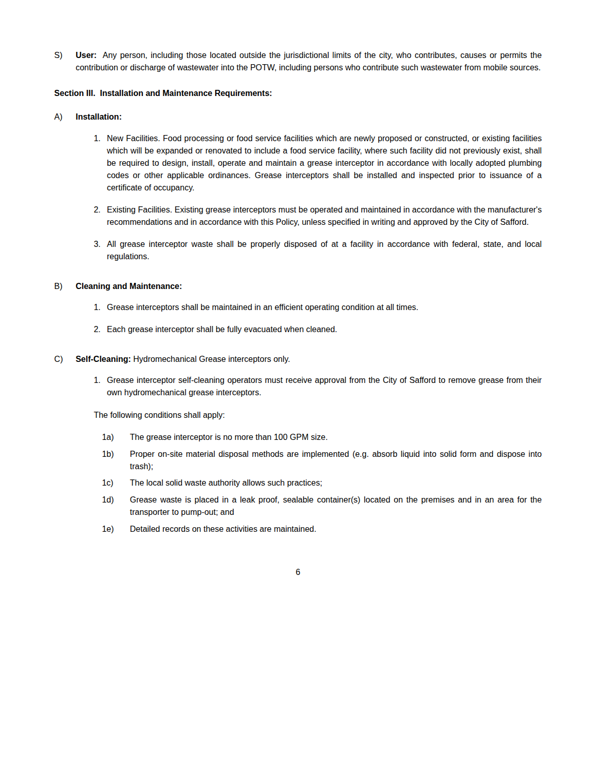S)
User: Any person, including those located outside the jurisdictional limits of the city, who contributes, causes or permits the contribution or discharge of wastewater into the POTW, including persons who contribute such wastewater from mobile sources.
Section III. Installation and Maintenance Requirements:
A)
Installation:
1. New Facilities. Food processing or food service facilities which are newly proposed or constructed, or existing facilities which will be expanded or renovated to include a food service facility, where such facility did not previously exist, shall be required to design, install, operate and maintain a grease interceptor in accordance with locally adopted plumbing codes or other applicable ordinances. Grease interceptors shall be installed and inspected prior to issuance of a certificate of occupancy.
2. Existing Facilities. Existing grease interceptors must be operated and maintained in accordance with the manufacturer's recommendations and in accordance with this Policy, unless specified in writing and approved by the City of Safford.
3. All grease interceptor waste shall be properly disposed of at a facility in accordance with federal, state, and local regulations.
B)
Cleaning and Maintenance:
1. Grease interceptors shall be maintained in an efficient operating condition at all times.
2. Each grease interceptor shall be fully evacuated when cleaned.
C)
Self-Cleaning: Hydromechanical Grease interceptors only.
1. Grease interceptor self-cleaning operators must receive approval from the City of Safford to remove grease from their own hydromechanical grease interceptors.
The following conditions shall apply:
| 1a) | The grease interceptor is no more than 100 GPM size. |
| 1b) | Proper on-site material disposal methods are implemented (e.g. absorb liquid into solid form and dispose into trash); |
| 1c) | The local solid waste authority allows such practices; |
| 1d) | Grease waste is placed in a leak proof, sealable container(s) located on the premises and in an area for the transporter to pump-out; and |
| 1e) | Detailed records on these activities are maintained. |
6